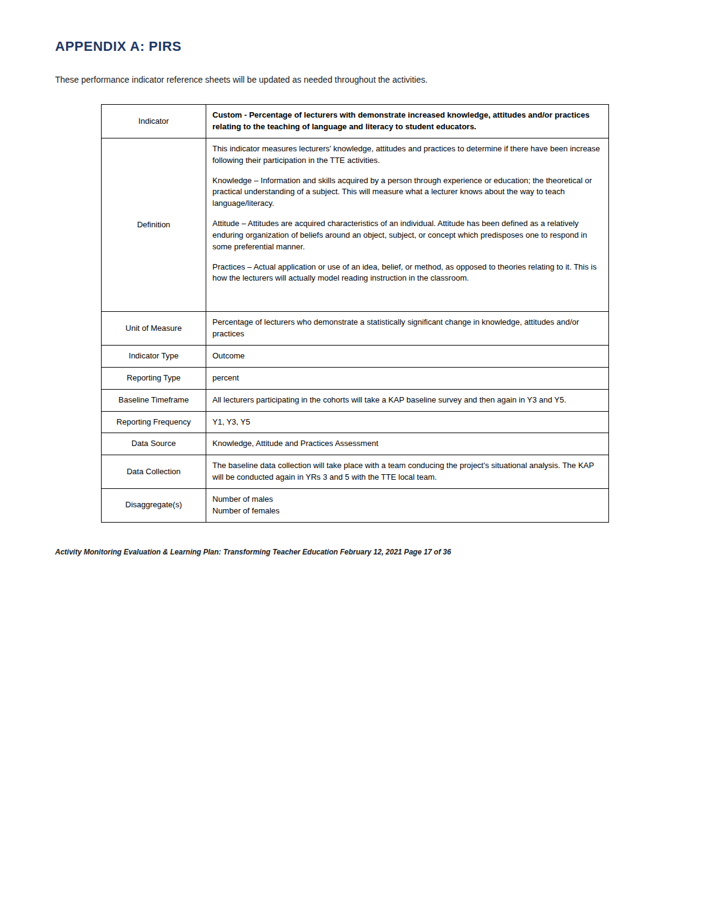APPENDIX A: PIRS
These performance indicator reference sheets will be updated as needed throughout the activities.
| Indicator | Custom - Percentage of lecturers with demonstrate increased knowledge, attitudes and/or practices relating to the teaching of language and literacy to student educators. |
| Definition | This indicator measures lecturers' knowledge, attitudes and practices to determine if there have been increase following their participation in the TTE activities. Knowledge – Information and skills acquired by a person through experience or education; the theoretical or practical understanding of a subject. This will measure what a lecturer knows about the way to teach language/literacy. Attitude – Attitudes are acquired characteristics of an individual. Attitude has been defined as a relatively enduring organization of beliefs around an object, subject, or concept which predisposes one to respond in some preferential manner. Practices – Actual application or use of an idea, belief, or method, as opposed to theories relating to it. This is how the lecturers will actually model reading instruction in the classroom. |
| Unit of Measure | Percentage of lecturers who demonstrate a statistically significant change in knowledge, attitudes and/or practices |
| Indicator Type | Outcome |
| Reporting Type | percent |
| Baseline Timeframe | All lecturers participating in the cohorts will take a KAP baseline survey and then again in Y3 and Y5. |
| Reporting Frequency | Y1, Y3, Y5 |
| Data Source | Knowledge, Attitude and Practices Assessment |
| Data Collection | The baseline data collection will take place with a team conducing the project's situational analysis. The KAP will be conducted again in YRs 3 and 5 with the TTE local team. |
| Disaggregate(s) | Number of males Number of females |
Activity Monitoring Evaluation & Learning Plan: Transforming Teacher Education February 12, 2021 Page 17 of 36